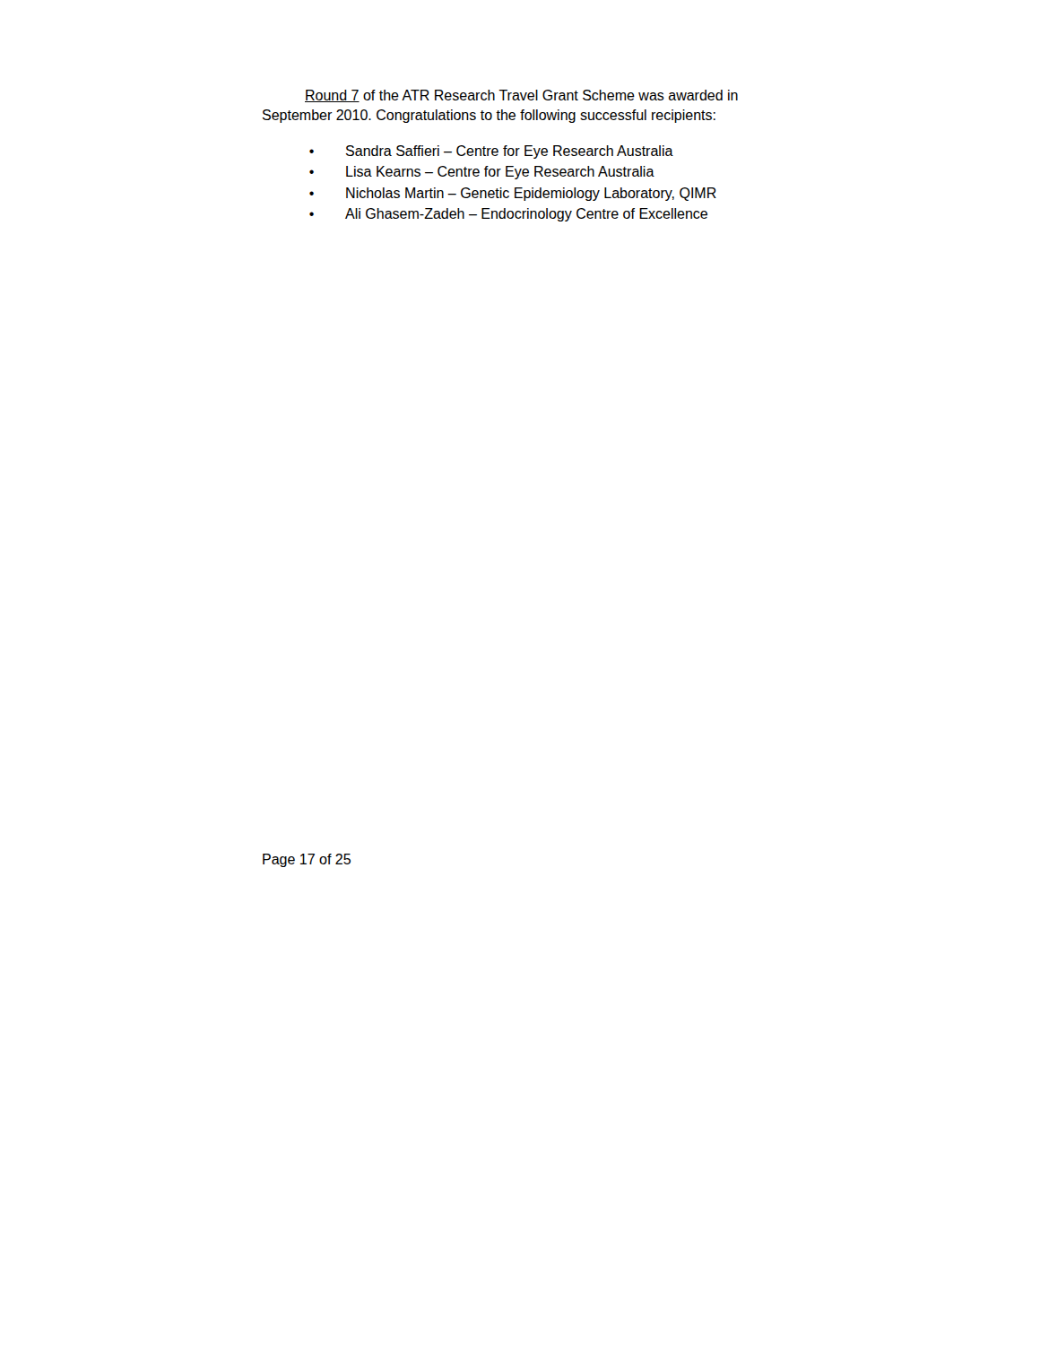Round 7 of the ATR Research Travel Grant Scheme was awarded in September 2010. Congratulations to the following successful recipients:
Sandra Saffieri – Centre for Eye Research Australia
Lisa Kearns – Centre for Eye Research Australia
Nicholas Martin – Genetic Epidemiology Laboratory, QIMR
Ali Ghasem-Zadeh – Endocrinology Centre of Excellence
Page 17 of 25